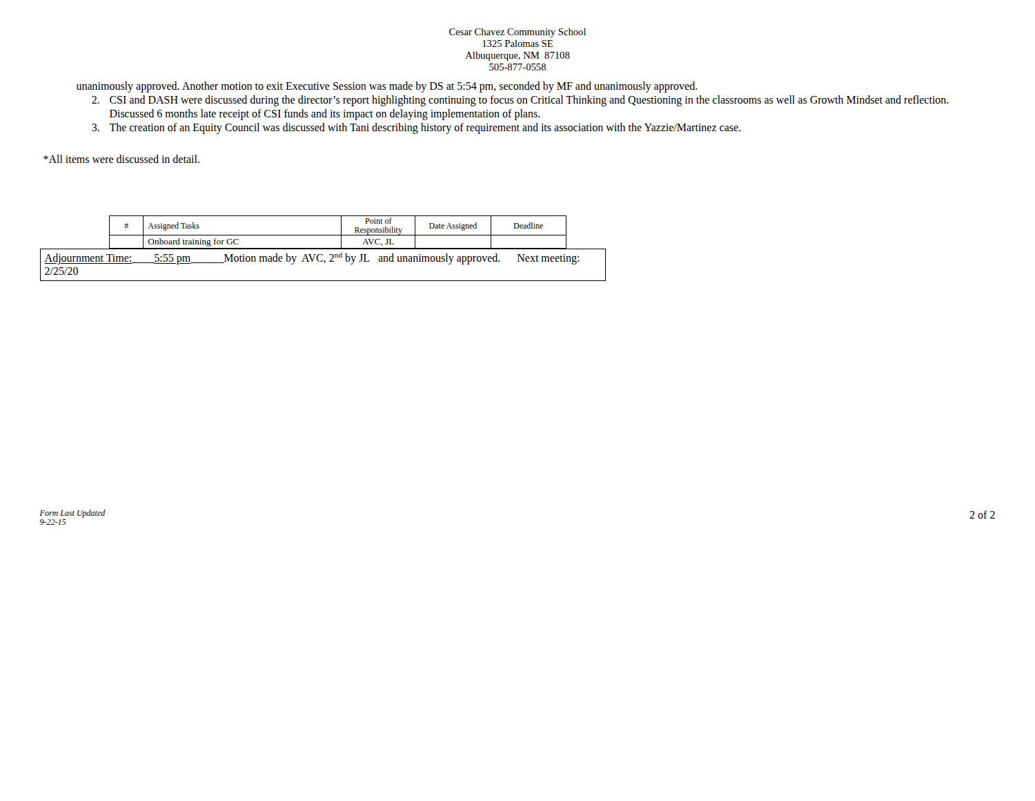Cesar Chavez Community School
1325 Palomas SE
Albuquerque, NM 87108
505-877-0558
unanimously approved. Another motion to exit Executive Session was made by DS at 5:54 pm, seconded by MF and unanimously approved.
CSI and DASH were discussed during the director’s report highlighting continuing to focus on Critical Thinking and Questioning in the classrooms as well as Growth Mindset and reflection. Discussed 6 months late receipt of CSI funds and its impact on delaying implementation of plans.
The creation of an Equity Council was discussed with Tani describing history of requirement and its association with the Yazzie/Martinez case.
*All items were discussed in detail.
| # | Assigned Tasks | Point of Responsibility | Date Assigned | Deadline |
| --- | --- | --- | --- | --- |
| | Onboard training for GC | AVC, JL | | |
Adjournment Time:____5:55 pm______Motion made by AVC, 2nd by JL and unanimously approved. Next meeting: 2/25/20
Form Last Updated
9-22-15
2 of 2